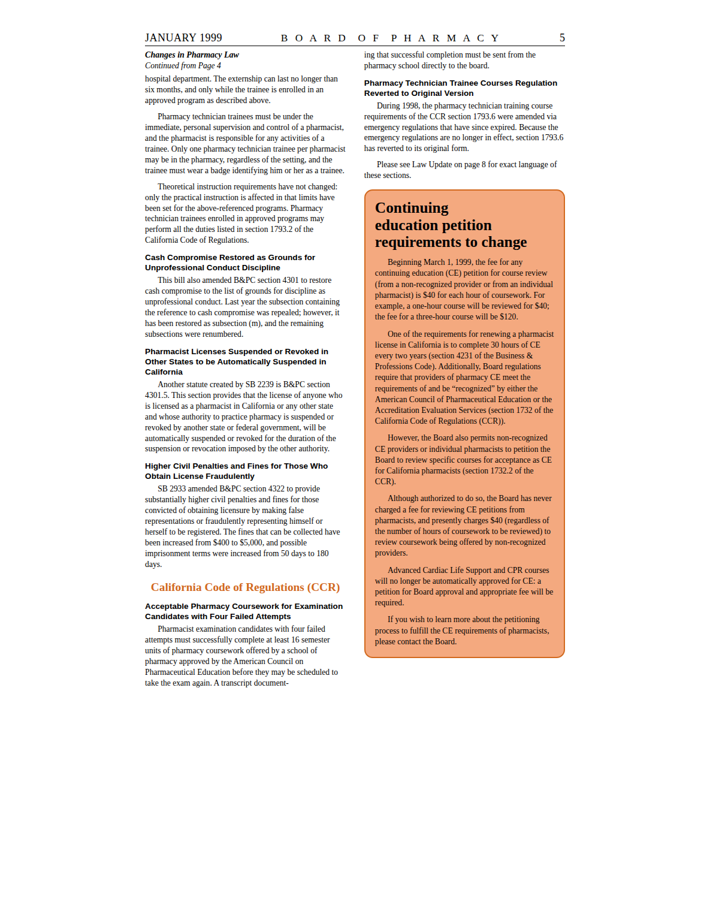JANUARY 1999 B O A R D O F P H A R M A C Y 5
Changes in Pharmacy Law
Continued from Page 4
hospital department. The externship can last no longer than six months, and only while the trainee is enrolled in an approved program as described above.
Pharmacy technician trainees must be under the immediate, personal supervision and control of a pharmacist, and the pharmacist is responsible for any activities of a trainee. Only one pharmacy technician trainee per pharmacist may be in the pharmacy, regardless of the setting, and the trainee must wear a badge identifying him or her as a trainee.
Theoretical instruction requirements have not changed: only the practical instruction is affected in that limits have been set for the above-referenced programs. Pharmacy technician trainees enrolled in approved programs may perform all the duties listed in section 1793.2 of the California Code of Regulations.
Cash Compromise Restored as Grounds for Unprofessional Conduct Discipline
This bill also amended B&PC section 4301 to restore cash compromise to the list of grounds for discipline as unprofessional conduct. Last year the subsection containing the reference to cash compromise was repealed; however, it has been restored as subsection (m), and the remaining subsections were renumbered.
Pharmacist Licenses Suspended or Revoked in Other States to be Automatically Suspended in California
Another statute created by SB 2239 is B&PC section 4301.5. This section provides that the license of anyone who is licensed as a pharmacist in California or any other state and whose authority to practice pharmacy is suspended or revoked by another state or federal government, will be automatically suspended or revoked for the duration of the suspension or revocation imposed by the other authority.
Higher Civil Penalties and Fines for Those Who Obtain License Fraudulently
SB 2933 amended B&PC section 4322 to provide substantially higher civil penalties and fines for those convicted of obtaining licensure by making false representations or fraudulently representing himself or herself to be registered. The fines that can be collected have been increased from $400 to $5,000, and possible imprisonment terms were increased from 50 days to 180 days.
California Code of Regulations (CCR)
Acceptable Pharmacy Coursework for Examination Candidates with Four Failed Attempts
Pharmacist examination candidates with four failed attempts must successfully complete at least 16 semester units of pharmacy coursework offered by a school of pharmacy approved by the American Council on Pharmaceutical Education before they may be scheduled to take the exam again. A transcript document-
ing that successful completion must be sent from the pharmacy school directly to the board.
Pharmacy Technician Trainee Courses Regulation Reverted to Original Version
During 1998, the pharmacy technician training course requirements of the CCR section 1793.6 were amended via emergency regulations that have since expired. Because the emergency regulations are no longer in effect, section 1793.6 has reverted to its original form.
Please see Law Update on page 8 for exact language of these sections.
Continuing
education petition
requirements to change
Beginning March 1, 1999, the fee for any continuing education (CE) petition for course review (from a non-recognized provider or from an individual pharmacist) is $40 for each hour of coursework. For example, a one-hour course will be reviewed for $40; the fee for a three-hour course will be $120.
One of the requirements for renewing a pharmacist license in California is to complete 30 hours of CE every two years (section 4231 of the Business & Professions Code). Additionally, Board regulations require that providers of pharmacy CE meet the requirements of and be “recognized” by either the American Council of Pharmaceutical Education or the Accreditation Evaluation Services (section 1732 of the California Code of Regulations (CCR)).
However, the Board also permits non-recognized CE providers or individual pharmacists to petition the Board to review specific courses for acceptance as CE for California pharmacists (section 1732.2 of the CCR).
Although authorized to do so, the Board has never charged a fee for reviewing CE petitions from pharmacists, and presently charges $40 (regardless of the number of hours of coursework to be reviewed) to review coursework being offered by non-recognized providers.
Advanced Cardiac Life Support and CPR courses will no longer be automatically approved for CE: a petition for Board approval and appropriate fee will be required.
If you wish to learn more about the petitioning process to fulfill the CE requirements of pharmacists, please contact the Board.